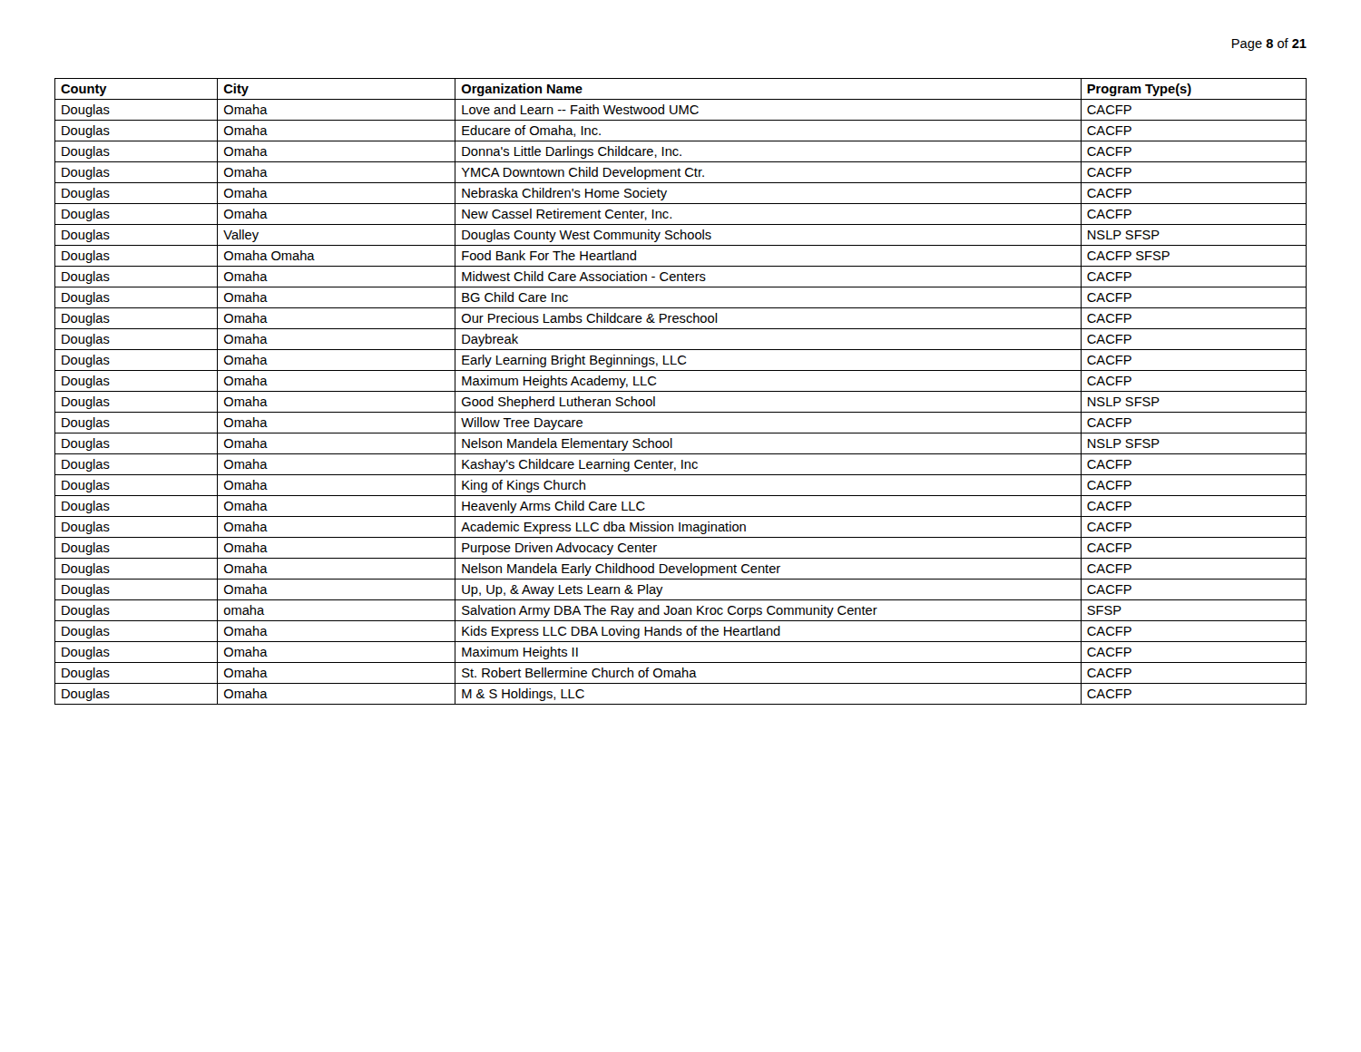Page 8 of 21
| County | City | Organization Name | Program Type(s) |
| --- | --- | --- | --- |
| Douglas | Omaha | Love and Learn -- Faith Westwood UMC | CACFP |
| Douglas | Omaha | Educare of Omaha, Inc. | CACFP |
| Douglas | Omaha | Donna's Little Darlings Childcare, Inc. | CACFP |
| Douglas | Omaha | YMCA Downtown Child Development Ctr. | CACFP |
| Douglas | Omaha | Nebraska Children's Home Society | CACFP |
| Douglas | Omaha | New Cassel Retirement Center, Inc. | CACFP |
| Douglas | Valley | Douglas County West Community Schools | NSLP SFSP |
| Douglas | Omaha Omaha | Food Bank For The Heartland | CACFP SFSP |
| Douglas | Omaha | Midwest Child Care Association - Centers | CACFP |
| Douglas | Omaha | BG Child Care Inc | CACFP |
| Douglas | Omaha | Our Precious Lambs Childcare & Preschool | CACFP |
| Douglas | Omaha | Daybreak | CACFP |
| Douglas | Omaha | Early Learning Bright Beginnings, LLC | CACFP |
| Douglas | Omaha | Maximum Heights Academy, LLC | CACFP |
| Douglas | Omaha | Good Shepherd Lutheran School | NSLP SFSP |
| Douglas | Omaha | Willow Tree Daycare | CACFP |
| Douglas | Omaha | Nelson Mandela Elementary School | NSLP SFSP |
| Douglas | Omaha | Kashay's Childcare Learning Center, Inc | CACFP |
| Douglas | Omaha | King of Kings Church | CACFP |
| Douglas | Omaha | Heavenly Arms Child Care LLC | CACFP |
| Douglas | Omaha | Academic Express LLC dba Mission Imagination | CACFP |
| Douglas | Omaha | Purpose Driven Advocacy Center | CACFP |
| Douglas | Omaha | Nelson Mandela Early Childhood Development Center | CACFP |
| Douglas | Omaha | Up, Up, & Away Lets Learn & Play | CACFP |
| Douglas | omaha | Salvation Army DBA The Ray and Joan Kroc Corps Community Center | SFSP |
| Douglas | Omaha | Kids Express LLC DBA Loving Hands of the Heartland | CACFP |
| Douglas | Omaha | Maximum Heights II | CACFP |
| Douglas | Omaha | St. Robert Bellermine Church of Omaha | CACFP |
| Douglas | Omaha | M & S Holdings, LLC | CACFP |